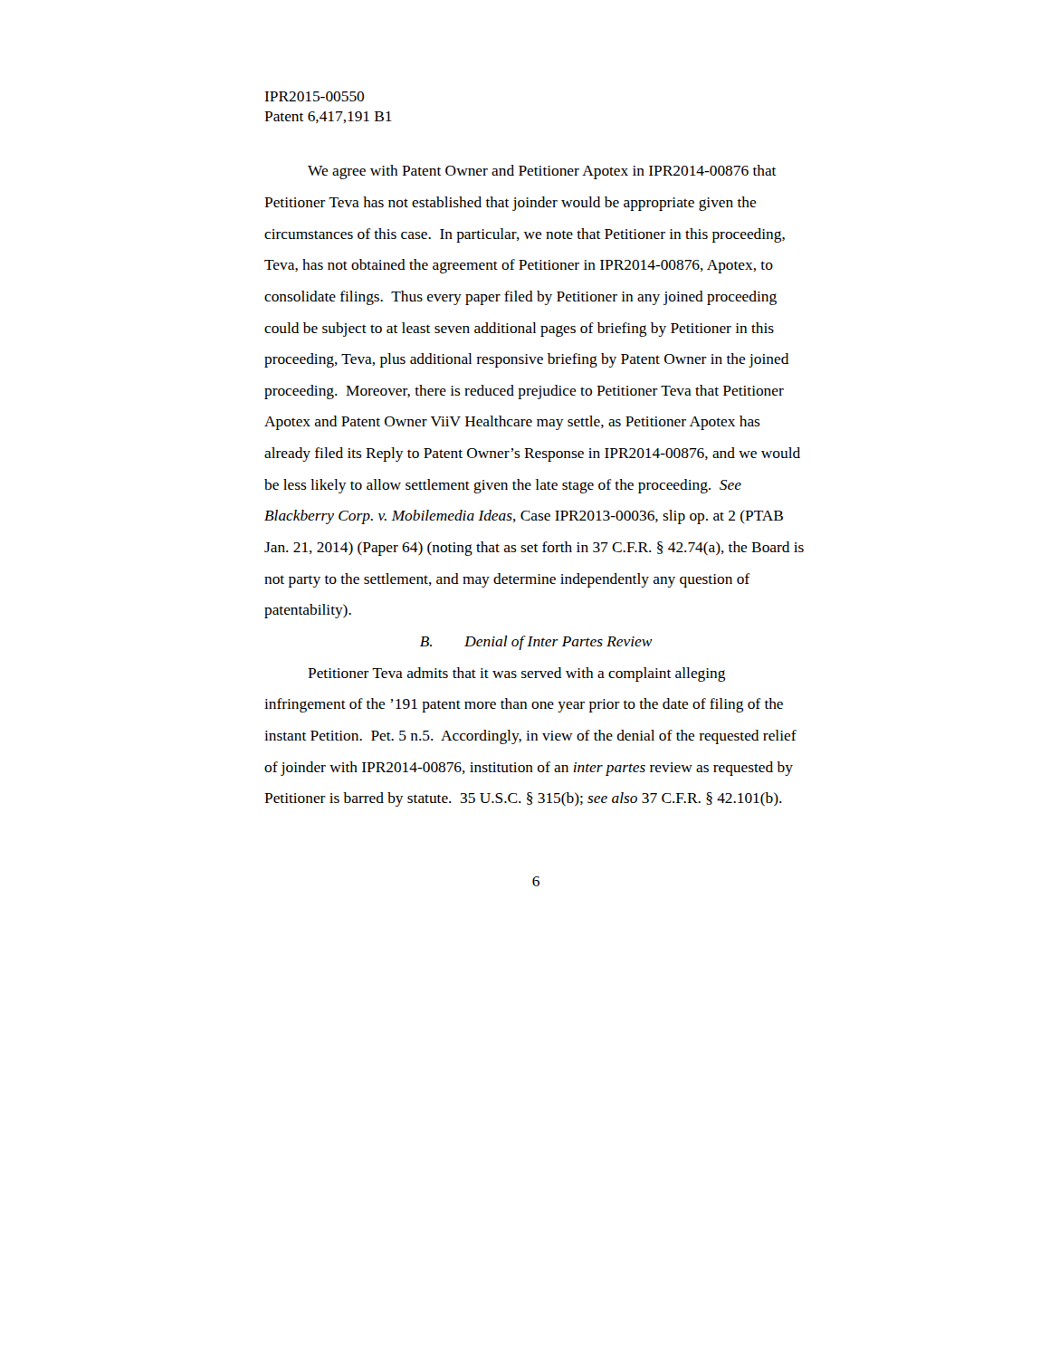IPR2015-00550
Patent 6,417,191 B1
We agree with Patent Owner and Petitioner Apotex in IPR2014-00876 that Petitioner Teva has not established that joinder would be appropriate given the circumstances of this case. In particular, we note that Petitioner in this proceeding, Teva, has not obtained the agreement of Petitioner in IPR2014-00876, Apotex, to consolidate filings. Thus every paper filed by Petitioner in any joined proceeding could be subject to at least seven additional pages of briefing by Petitioner in this proceeding, Teva, plus additional responsive briefing by Patent Owner in the joined proceeding. Moreover, there is reduced prejudice to Petitioner Teva that Petitioner Apotex and Patent Owner ViiV Healthcare may settle, as Petitioner Apotex has already filed its Reply to Patent Owner’s Response in IPR2014-00876, and we would be less likely to allow settlement given the late stage of the proceeding. See Blackberry Corp. v. Mobilemedia Ideas, Case IPR2013-00036, slip op. at 2 (PTAB Jan. 21, 2014) (Paper 64) (noting that as set forth in 37 C.F.R. § 42.74(a), the Board is not party to the settlement, and may determine independently any question of patentability).
B.  Denial of Inter Partes Review
Petitioner Teva admits that it was served with a complaint alleging infringement of the ’191 patent more than one year prior to the date of filing of the instant Petition. Pet. 5 n.5. Accordingly, in view of the denial of the requested relief of joinder with IPR2014-00876, institution of an inter partes review as requested by Petitioner is barred by statute. 35 U.S.C. § 315(b); see also 37 C.F.R. § 42.101(b).
6